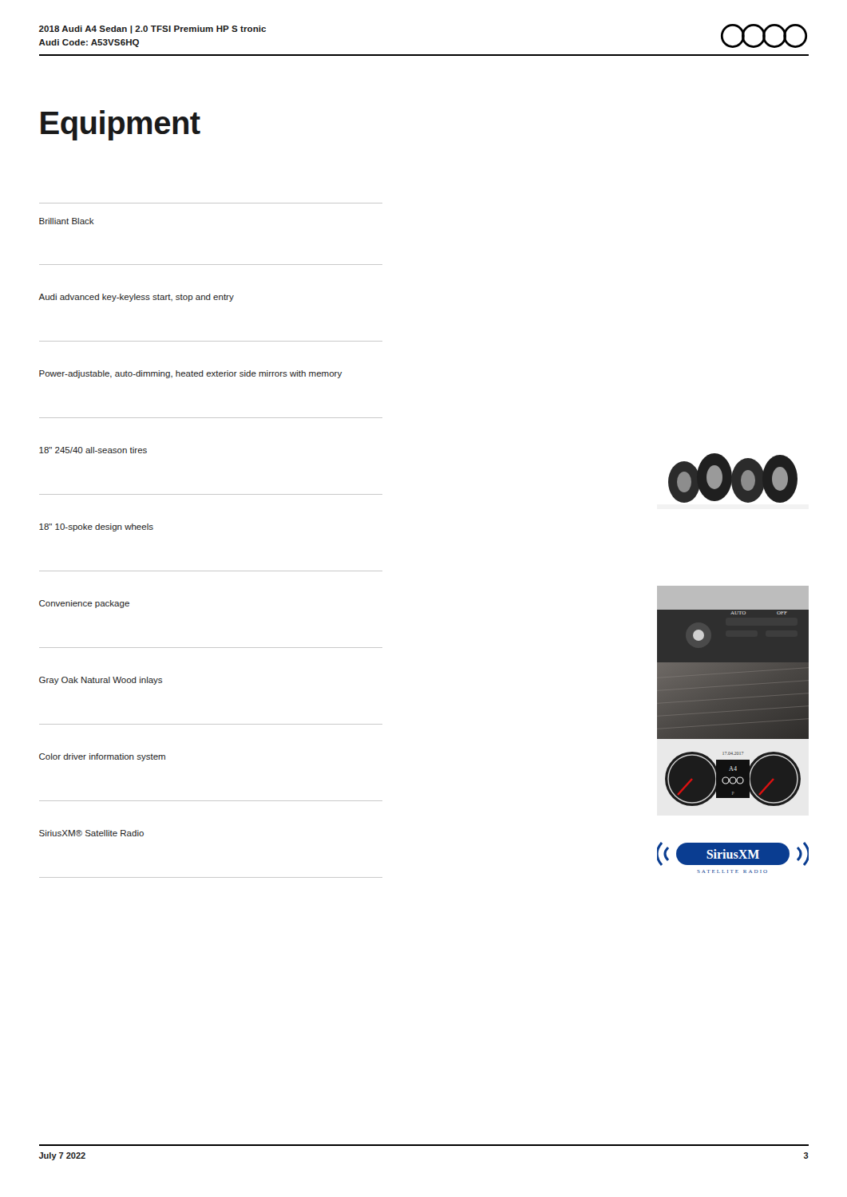2018 Audi A4 Sedan | 2.0 TFSI Premium HP S tronic
Audi Code: A53VS6HQ
Equipment
Brilliant Black
Audi advanced key-keyless start, stop and entry
Power-adjustable, auto-dimming, heated exterior side mirrors with memory
18" 245/40 all-season tires
18" 10-spoke design wheels
Convenience package
AUTO OFF
Gray Oak Natural Wood inlays
Color driver information system
17.04.2017 A4 P
SiriusXM® Satellite Radio
SiriusXM SATELLITE RADIO
July 7 2022 3